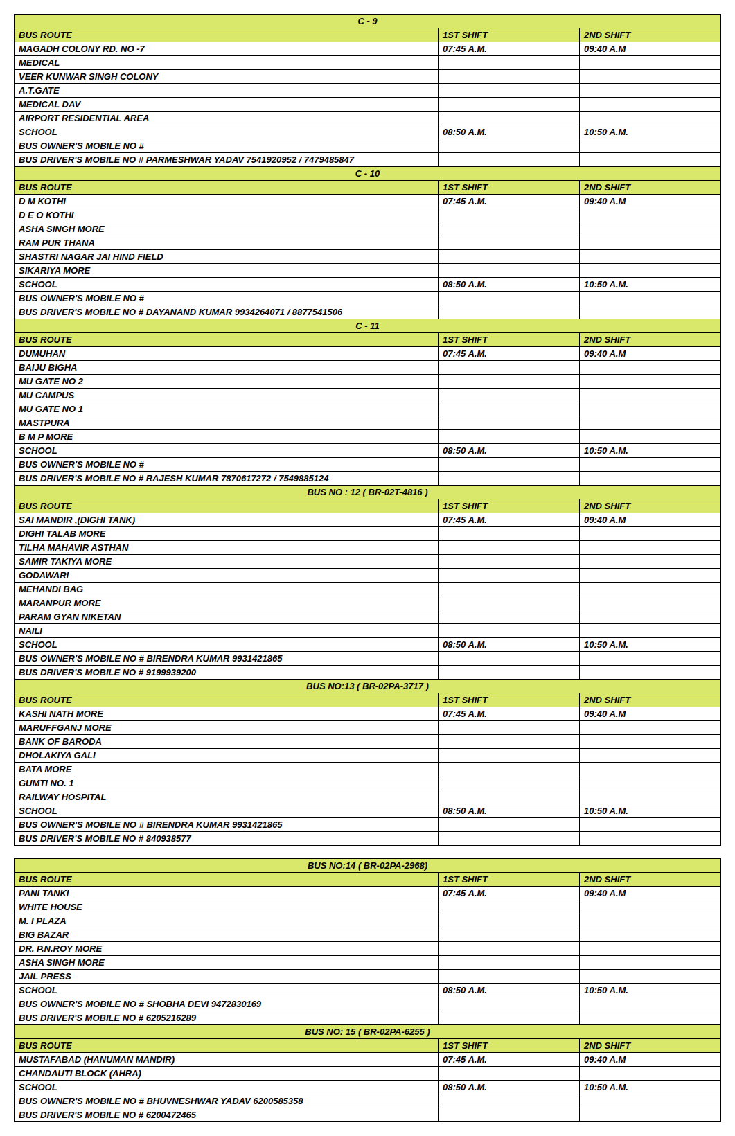| C - 9 |
| BUS ROUTE | 1ST SHIFT | 2ND SHIFT |
| MAGADH COLONY RD. NO -7 | 07:45 A.M. | 09:40 A.M |
| MEDICAL | | |
| VEER KUNWAR SINGH COLONY | | |
| A.T.GATE | | |
| MEDICAL DAV | | |
| AIRPORT RESIDENTIAL AREA | | |
| SCHOOL | 08:50 A.M. | 10:50 A.M. |
| BUS OWNER'S MOBILE NO # | | |
| BUS DRIVER'S MOBILE NO # PARMESHWAR YADAV 7541920952 / 7479485847 | | |
| C - 10 |
| BUS ROUTE | 1ST SHIFT | 2ND SHIFT |
| D M KOTHI | 07:45 A.M. | 09:40 A.M |
| D E O KOTHI | | |
| ASHA SINGH MORE | | |
| RAM PUR THANA | | |
| SHASTRI NAGAR JAI HIND FIELD | | |
| SIKARIYA MORE | | |
| SCHOOL | 08:50 A.M. | 10:50 A.M. |
| BUS OWNER'S MOBILE NO # | | |
| BUS DRIVER'S MOBILE NO # DAYANAND KUMAR 9934264071 / 8877541506 | | |
| C - 11 |
| BUS ROUTE | 1ST SHIFT | 2ND SHIFT |
| DUMUHAN | 07:45 A.M. | 09:40 A.M |
| BAIJU BIGHA | | |
| MU GATE NO 2 | | |
| MU CAMPUS | | |
| MU GATE NO 1 | | |
| MASTPURA | | |
| B M P MORE | | |
| SCHOOL | 08:50 A.M. | 10:50 A.M. |
| BUS OWNER'S MOBILE NO # | | |
| BUS DRIVER'S MOBILE NO # RAJESH KUMAR 7870617272 / 7549885124 | | |
| BUS NO : 12 ( BR-02T-4816 ) |
| BUS ROUTE | 1ST SHIFT | 2ND SHIFT |
| SAI MANDIR ,(DIGHI TANK) | 07:45 A.M. | 09:40 A.M |
| DIGHI TALAB MORE | | |
| TILHA MAHAVIR ASTHAN | | |
| SAMIR TAKIYA MORE | | |
| GODAWARI | | |
| MEHANDI BAG | | |
| MARANPUR MORE | | |
| PARAM GYAN NIKETAN | | |
| NAILI | | |
| SCHOOL | 08:50 A.M. | 10:50 A.M. |
| BUS OWNER'S MOBILE NO # BIRENDRA KUMAR 9931421865 | | |
| BUS DRIVER'S MOBILE NO # 9199939200 | | |
| BUS NO:13 ( BR-02PA-3717 ) |
| BUS ROUTE | 1ST SHIFT | 2ND SHIFT |
| KASHI NATH MORE | 07:45 A.M. | 09:40 A.M |
| MARUFFGANJ MORE | | |
| BANK OF BARODA | | |
| DHOLAKIYA GALI | | |
| BATA MORE | | |
| GUMTI NO. 1 | | |
| RAILWAY HOSPITAL | | |
| SCHOOL | 08:50 A.M. | 10:50 A.M. |
| BUS OWNER'S MOBILE NO # BIRENDRA KUMAR 9931421865 | | |
| BUS DRIVER'S MOBILE NO # 840938577 | | |
| BUS NO:14 ( BR-02PA-2968) |
| BUS ROUTE | 1ST SHIFT | 2ND SHIFT |
| PANI TANKI | 07:45 A.M. | 09:40 A.M |
| WHITE HOUSE | | |
| M. I PLAZA | | |
| BIG BAZAR | | |
| DR. P.N.ROY MORE | | |
| ASHA SINGH MORE | | |
| JAIL PRESS | | |
| SCHOOL | 08:50 A.M. | 10:50 A.M. |
| BUS OWNER'S MOBILE NO # SHOBHA DEVI 9472830169 | | |
| BUS DRIVER'S MOBILE NO # 6205216289 | | |
| BUS NO: 15 ( BR-02PA-6255 ) |
| BUS ROUTE | 1ST SHIFT | 2ND SHIFT |
| MUSTAFABAD (HANUMAN MANDIR) | 07:45 A.M. | 09:40 A.M |
| CHANDAUTI BLOCK (AHRA) | | |
| SCHOOL | 08:50 A.M. | 10:50 A.M. |
| BUS OWNER'S MOBILE NO # BHUVNESHWAR YADAV 6200585358 | | |
| BUS DRIVER'S MOBILE NO # 6200472465 | | |